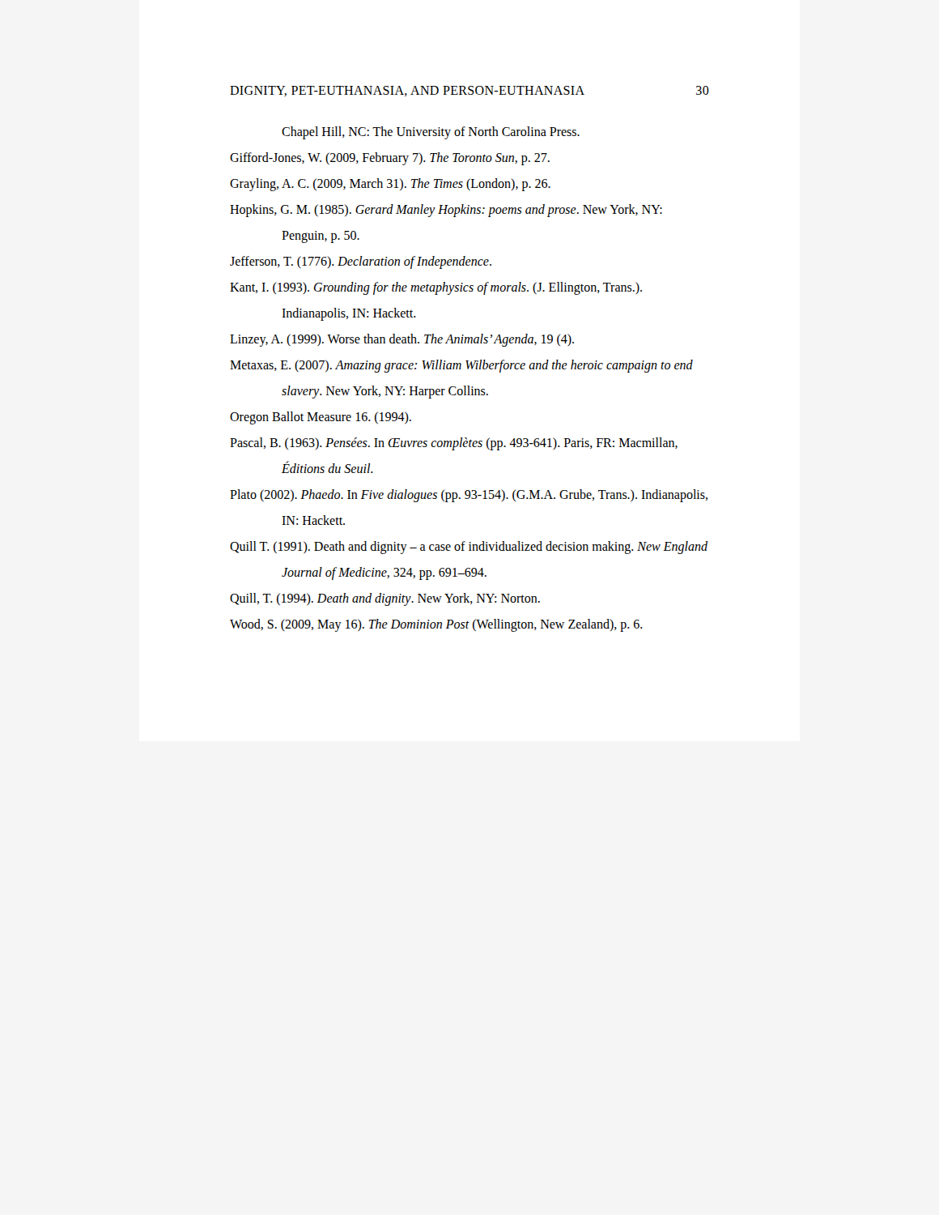Dignity, Pet-Euthanasia, and Person-Euthanasia 30
Chapel Hill, NC: The University of North Carolina Press.
Gifford-Jones, W. (2009, February 7). The Toronto Sun, p. 27.
Grayling, A. C. (2009, March 31). The Times (London), p. 26.
Hopkins, G. M. (1985). Gerard Manley Hopkins: poems and prose. New York, NY: Penguin, p. 50.
Jefferson, T. (1776). Declaration of Independence.
Kant, I. (1993). Grounding for the metaphysics of morals. (J. Ellington, Trans.). Indianapolis, IN: Hackett.
Linzey, A. (1999). Worse than death. The Animals’ Agenda, 19 (4).
Metaxas, E. (2007). Amazing grace: William Wilberforce and the heroic campaign to end slavery. New York, NY: Harper Collins.
Oregon Ballot Measure 16. (1994).
Pascal, B. (1963). Pensées. In Œuvres complètes (pp. 493-641). Paris, FR: Macmillan, Éditions du Seuil.
Plato (2002). Phaedo. In Five dialogues (pp. 93-154). (G.M.A. Grube, Trans.). Indianapolis, IN: Hackett.
Quill T. (1991). Death and dignity – a case of individualized decision making. New England Journal of Medicine, 324, pp. 691–694.
Quill, T. (1994). Death and dignity. New York, NY: Norton.
Wood, S. (2009, May 16). The Dominion Post (Wellington, New Zealand), p. 6.